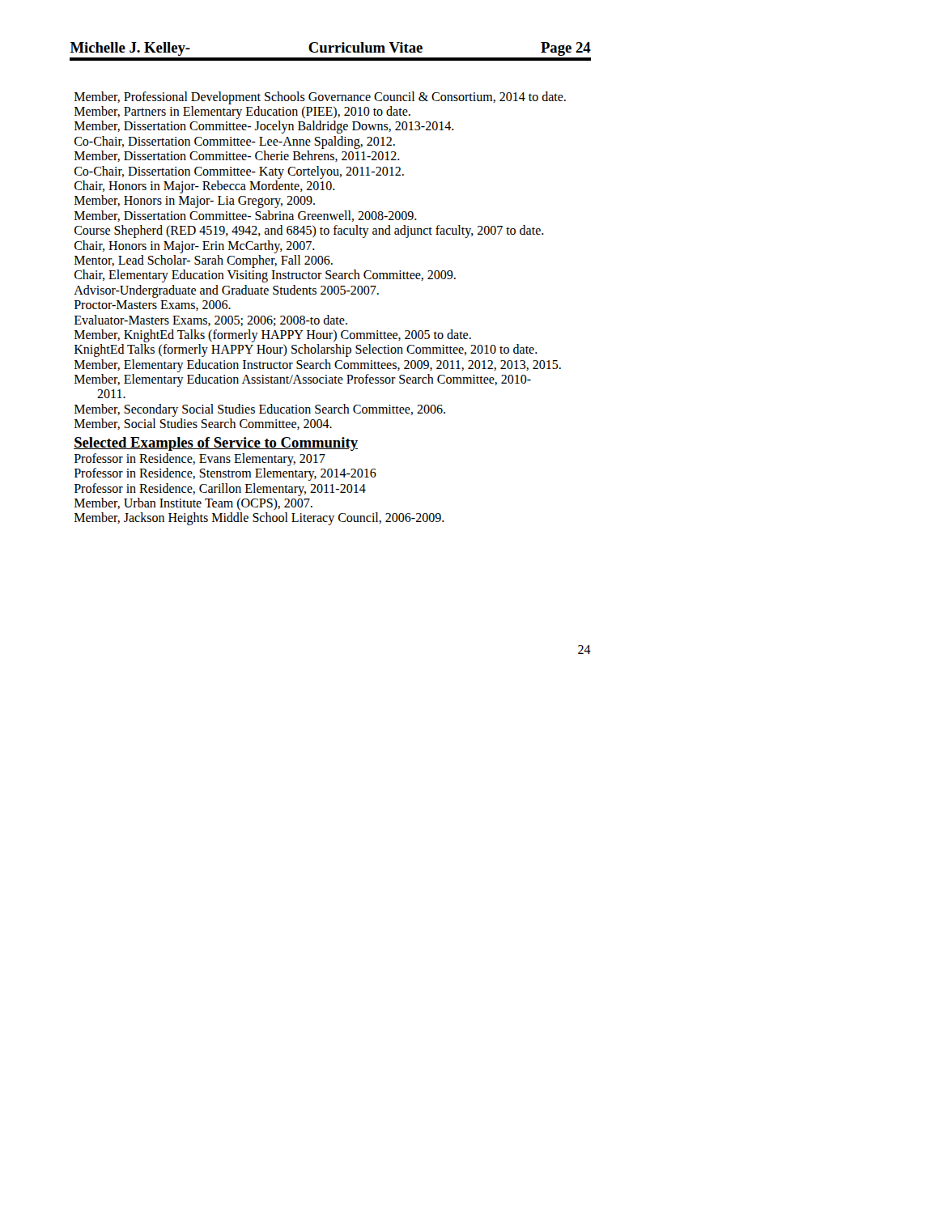Michelle J. Kelley- Curriculum Vitae Page 24
Member, Professional Development Schools Governance Council & Consortium, 2014 to date.
Member, Partners in Elementary Education (PIEE), 2010 to date.
Member, Dissertation Committee- Jocelyn Baldridge Downs, 2013-2014.
Co-Chair, Dissertation Committee- Lee-Anne Spalding, 2012.
Member, Dissertation Committee- Cherie Behrens, 2011-2012.
Co-Chair, Dissertation Committee- Katy Cortelyou, 2011-2012.
Chair, Honors in Major- Rebecca Mordente, 2010.
Member, Honors in Major- Lia Gregory, 2009.
Member, Dissertation Committee- Sabrina Greenwell, 2008-2009.
Course Shepherd (RED 4519, 4942, and 6845) to faculty and adjunct faculty, 2007 to date.
Chair, Honors in Major- Erin McCarthy, 2007.
Mentor, Lead Scholar- Sarah Compher, Fall 2006.
Chair, Elementary Education Visiting Instructor Search Committee, 2009.
Advisor-Undergraduate and Graduate Students 2005-2007.
Proctor-Masters Exams, 2006.
Evaluator-Masters Exams, 2005; 2006; 2008-to date.
Member, KnightEd Talks (formerly HAPPY Hour) Committee, 2005 to date.
KnightEd Talks (formerly HAPPY Hour) Scholarship Selection Committee, 2010 to date.
Member, Elementary Education Instructor Search Committees, 2009, 2011, 2012, 2013, 2015.
Member, Elementary Education Assistant/Associate Professor Search Committee, 2010-
2011.
Member, Secondary Social Studies Education Search Committee, 2006.
Member, Social Studies Search Committee, 2004.
Selected Examples of Service to Community
Professor in Residence, Evans Elementary, 2017
Professor in Residence, Stenstrom Elementary, 2014-2016
Professor in Residence, Carillon Elementary, 2011-2014
Member, Urban Institute Team (OCPS), 2007.
Member, Jackson Heights Middle School Literacy Council, 2006-2009.
24